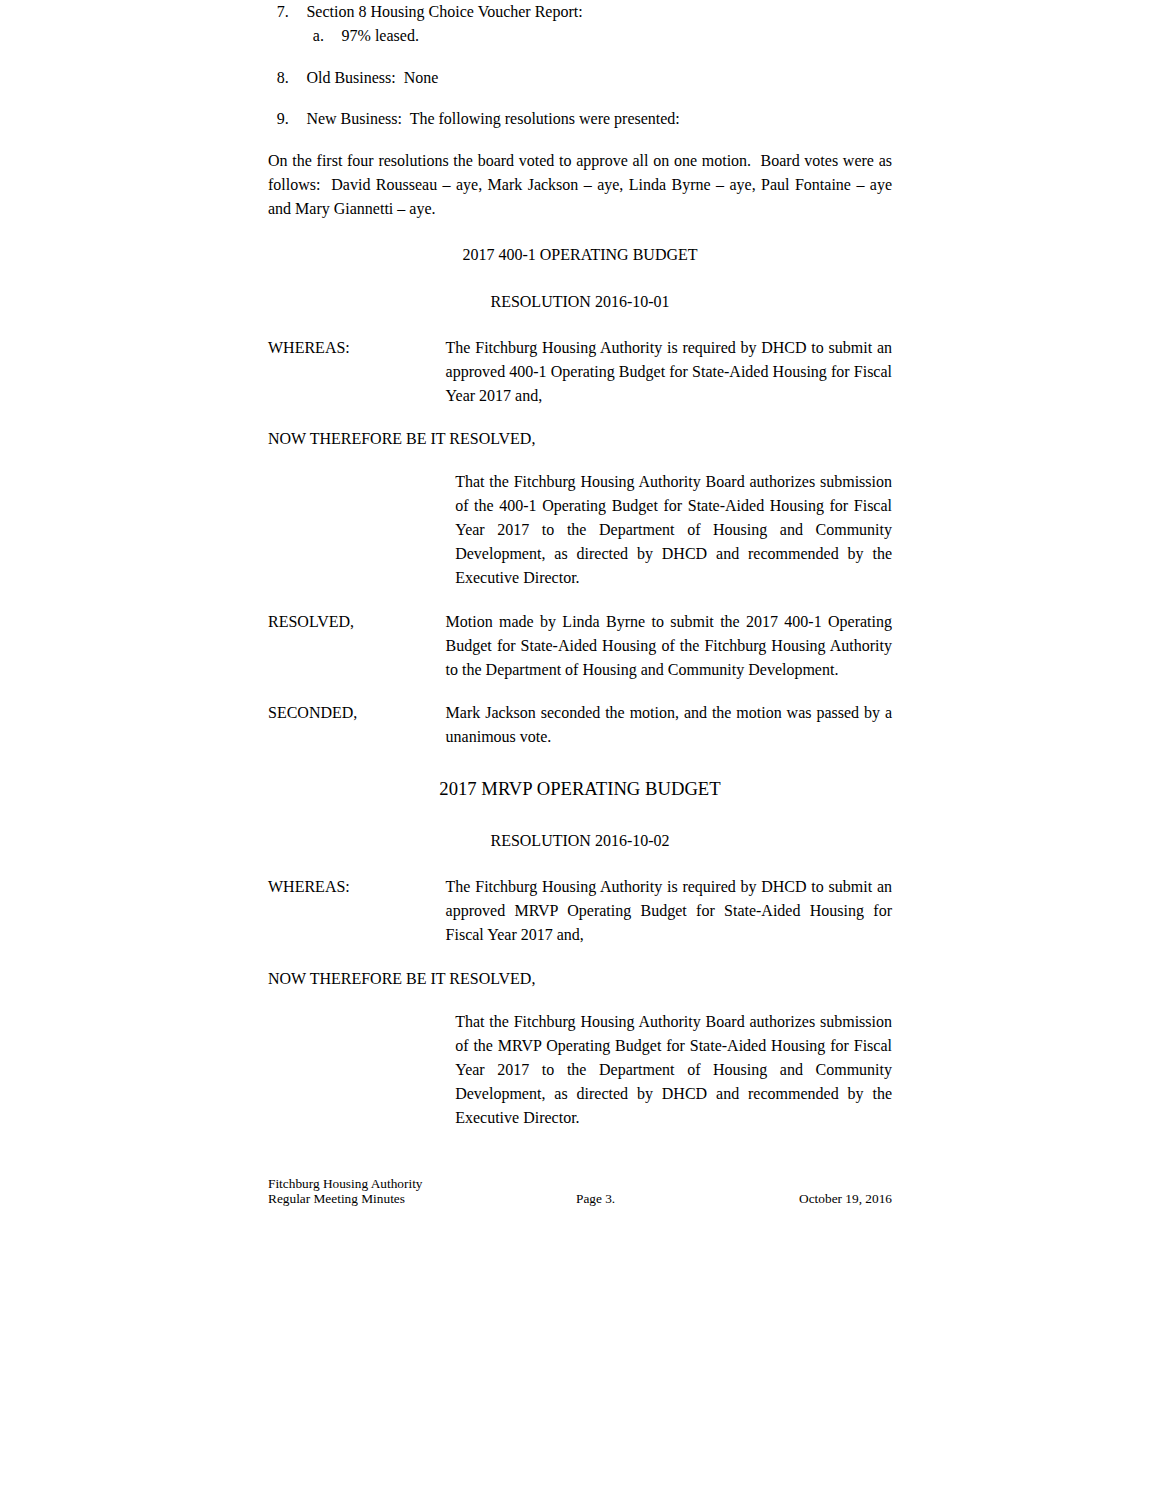7. Section 8 Housing Choice Voucher Report:
a. 97% leased.
8. Old Business: None
9. New Business: The following resolutions were presented:
On the first four resolutions the board voted to approve all on one motion. Board votes were as follows: David Rousseau – aye, Mark Jackson – aye, Linda Byrne – aye, Paul Fontaine – aye and Mary Giannetti – aye.
2017 400-1 OPERATING BUDGET
RESOLUTION 2016-10-01
| WHEREAS: | The Fitchburg Housing Authority is required by DHCD to submit an approved 400-1 Operating Budget for State-Aided Housing for Fiscal Year 2017 and, |
NOW THEREFORE BE IT RESOLVED,
That the Fitchburg Housing Authority Board authorizes submission of the 400-1 Operating Budget for State-Aided Housing for Fiscal Year 2017 to the Department of Housing and Community Development, as directed by DHCD and recommended by the Executive Director.
| RESOLVED, | Motion made by Linda Byrne to submit the 2017 400-1 Operating Budget for State-Aided Housing of the Fitchburg Housing Authority to the Department of Housing and Community Development. |
| SECONDED, | Mark Jackson seconded the motion, and the motion was passed by a unanimous vote. |
2017 MRVP OPERATING BUDGET
RESOLUTION 2016-10-02
| WHEREAS: | The Fitchburg Housing Authority is required by DHCD to submit an approved MRVP Operating Budget for State-Aided Housing for Fiscal Year 2017 and, |
NOW THEREFORE BE IT RESOLVED,
That the Fitchburg Housing Authority Board authorizes submission of the MRVP Operating Budget for State-Aided Housing for Fiscal Year 2017 to the Department of Housing and Community Development, as directed by DHCD and recommended by the Executive Director.
| Fitchburg Housing Authority | | |
| Regular Meeting Minutes | Page 3. | October 19, 2016 |